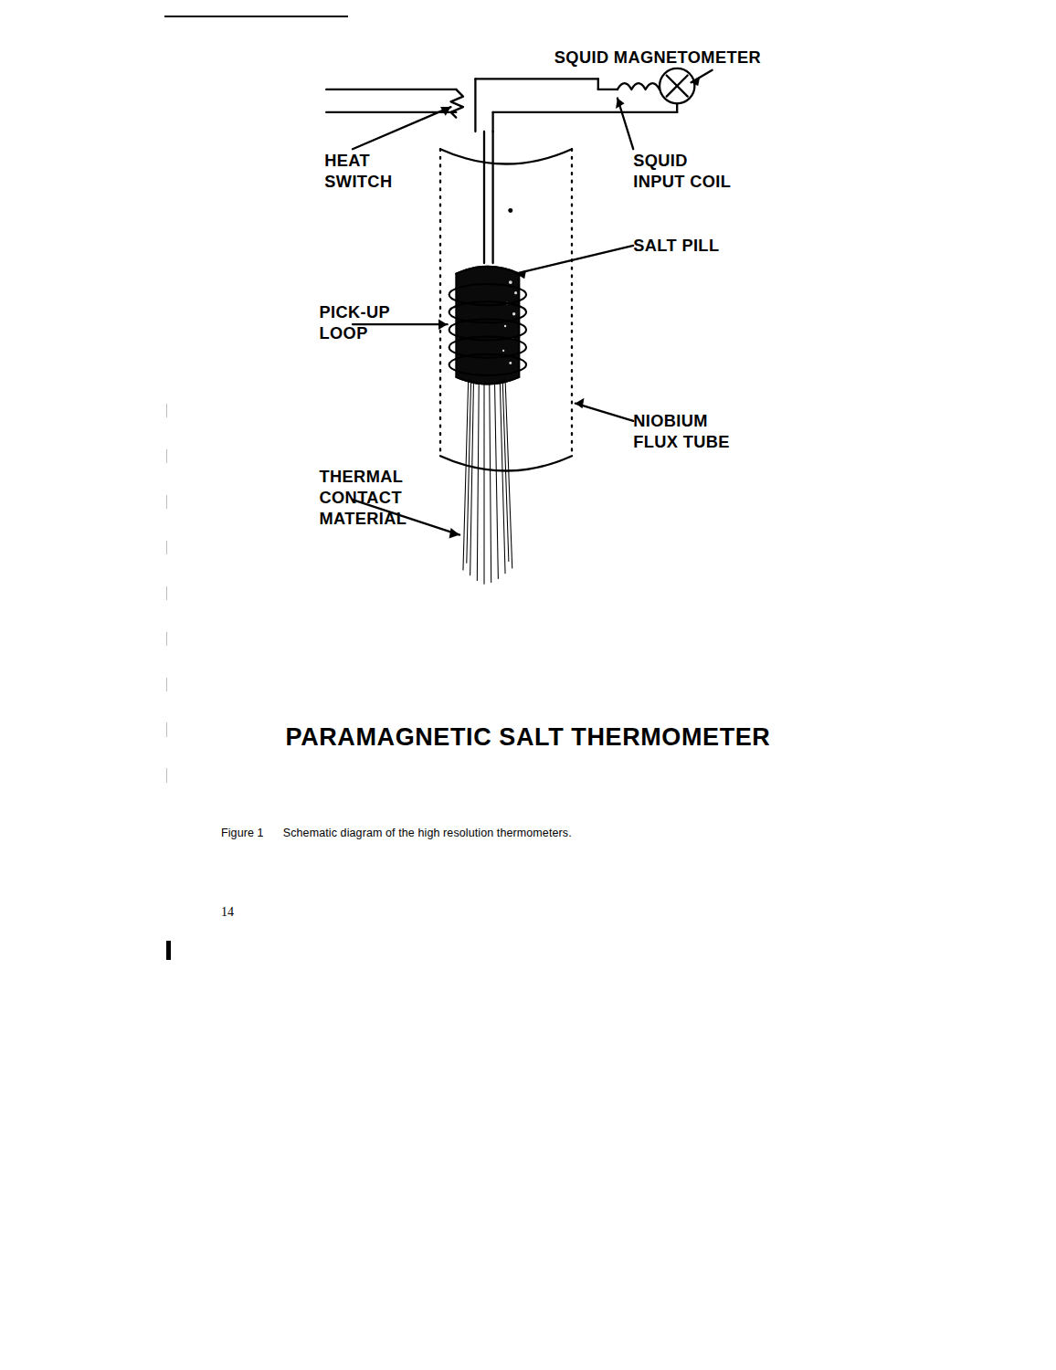Schematic diagram of the paramagnetic salt thermometer A cylindrical salt pill wrapped with a pick-up loop sits inside a niobium flux tube. Wires run up to a heat switch and a SQUID input coil connected to a SQUID magnetometer. Thermal contact material extends downward from the salt pill. SQUID MAGNETOMETER HEAT SWITCH SQUID INPUT COIL SALT PILL PICK-UP LOOP NIOBIUM FLUX TUBE THERMAL CONTACT MATERIAL
PARAMAGNETIC SALT THERMOMETER
Figure 1 Schematic diagram of the high resolution thermometers.
14